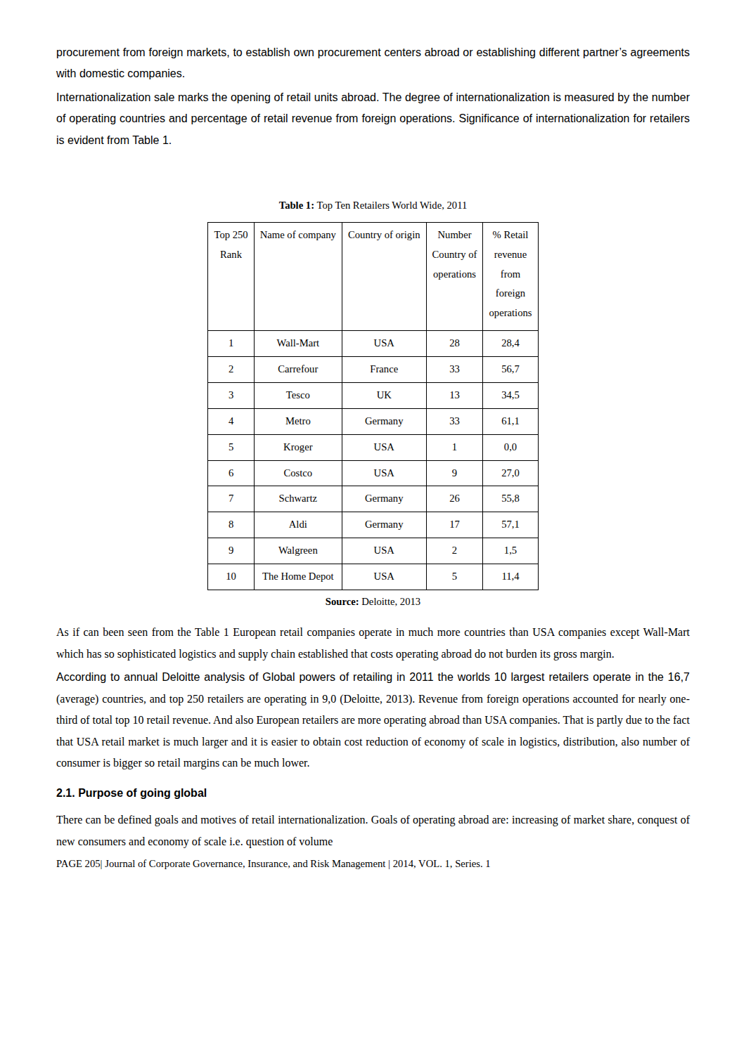procurement from foreign markets, to establish own procurement centers abroad or establishing different partner’s agreements with domestic companies.
Internationalization sale marks the opening of retail units abroad. The degree of internationalization is measured by the number of operating countries and percentage of retail revenue from foreign operations. Significance of internationalization for retailers is evident from Table 1.
Table 1: Top Ten Retailers World Wide, 2011
| Top 250 Rank | Name of company | Country of origin | Number Country of operations | % Retail revenue from foreign operations |
| --- | --- | --- | --- | --- |
| 1 | Wall-Mart | USA | 28 | 28,4 |
| 2 | Carrefour | France | 33 | 56,7 |
| 3 | Tesco | UK | 13 | 34,5 |
| 4 | Metro | Germany | 33 | 61,1 |
| 5 | Kroger | USA | 1 | 0,0 |
| 6 | Costco | USA | 9 | 27,0 |
| 7 | Schwartz | Germany | 26 | 55,8 |
| 8 | Aldi | Germany | 17 | 57,1 |
| 9 | Walgreen | USA | 2 | 1,5 |
| 10 | The Home Depot | USA | 5 | 11,4 |
Source: Deloitte, 2013
As if can been seen from the Table 1 European retail companies operate in much more countries than USA companies except Wall-Mart which has so sophisticated logistics and supply chain established that costs operating abroad do not burden its gross margin.
According to annual Deloitte analysis of Global powers of retailing in 2011 the worlds 10 largest retailers operate in the 16,7 (average) countries, and top 250 retailers are operating in 9,0 (Deloitte, 2013). Revenue from foreign operations accounted for nearly one-third of total top 10 retail revenue. And also European retailers are more operating abroad than USA companies. That is partly due to the fact that USA retail market is much larger and it is easier to obtain cost reduction of economy of scale in logistics, distribution, also number of consumer is bigger so retail margins can be much lower.
2.1. Purpose of going global
There can be defined goals and motives of retail internationalization. Goals of operating abroad are: increasing of market share, conquest of new consumers and economy of scale i.e. question of volume
PAGE 205| Journal of Corporate Governance, Insurance, and Risk Management | 2014, VOL. 1, Series. 1